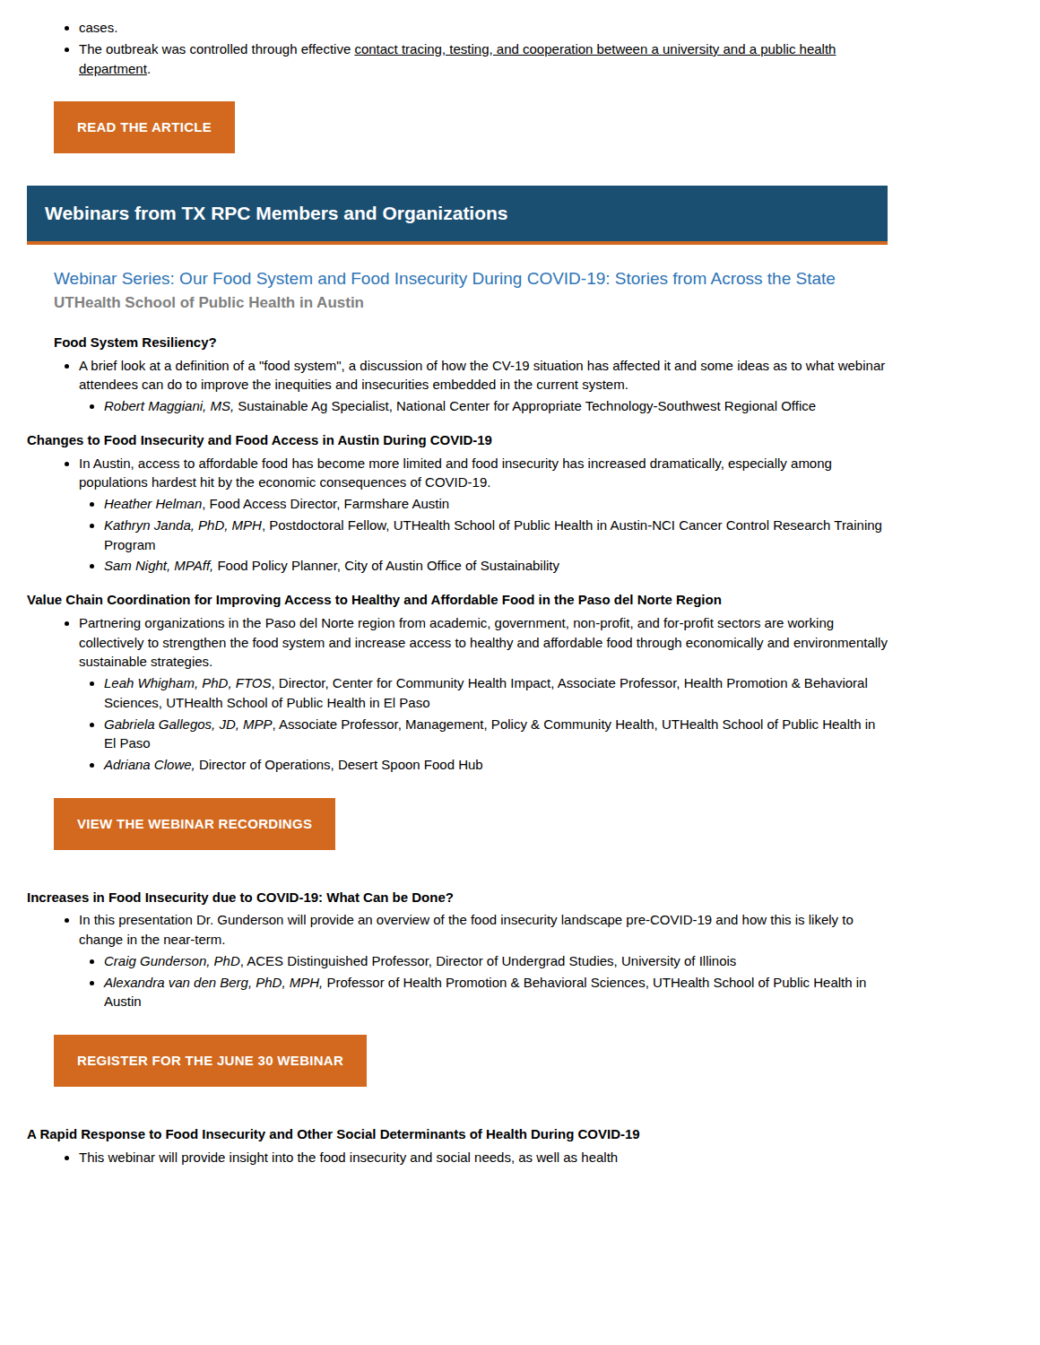cases.
The outbreak was controlled through effective contact tracing, testing, and cooperation between a university and a public health department.
Read the Article
Webinars from TX RPC Members and Organizations
Webinar Series: Our Food System and Food Insecurity During COVID-19: Stories from Across the State
UTHealth School of Public Health in Austin
Food System Resiliency?
A brief look at a definition of a "food system", a discussion of how the CV-19 situation has affected it and some ideas as to what webinar attendees can do to improve the inequities and insecurities embedded in the current system.
Robert Maggiani, MS, Sustainable Ag Specialist, National Center for Appropriate Technology-Southwest Regional Office
Changes to Food Insecurity and Food Access in Austin During COVID-19
In Austin, access to affordable food has become more limited and food insecurity has increased dramatically, especially among populations hardest hit by the economic consequences of COVID-19.
Heather Helman, Food Access Director, Farmshare Austin
Kathryn Janda, PhD, MPH, Postdoctoral Fellow, UTHealth School of Public Health in Austin-NCI Cancer Control Research Training Program
Sam Night, MPAff, Food Policy Planner, City of Austin Office of Sustainability
Value Chain Coordination for Improving Access to Healthy and Affordable Food in the Paso del Norte Region
Partnering organizations in the Paso del Norte region from academic, government, non-profit, and for-profit sectors are working collectively to strengthen the food system and increase access to healthy and affordable food through economically and environmentally sustainable strategies.
Leah Whigham, PhD, FTOS, Director, Center for Community Health Impact, Associate Professor, Health Promotion & Behavioral Sciences, UTHealth School of Public Health in El Paso
Gabriela Gallegos, JD, MPP, Associate Professor, Management, Policy & Community Health, UTHealth School of Public Health in El Paso
Adriana Clowe, Director of Operations, Desert Spoon Food Hub
View the Webinar Recordings
Increases in Food Insecurity due to COVID-19: What Can be Done?
In this presentation Dr. Gunderson will provide an overview of the food insecurity landscape pre-COVID-19 and how this is likely to change in the near-term.
Craig Gunderson, PhD, ACES Distinguished Professor, Director of Undergrad Studies, University of Illinois
Alexandra van den Berg, PhD, MPH, Professor of Health Promotion & Behavioral Sciences, UTHealth School of Public Health in Austin
Register for the June 30 Webinar
A Rapid Response to Food Insecurity and Other Social Determinants of Health During COVID-19
This webinar will provide insight into the food insecurity and social needs, as well as health